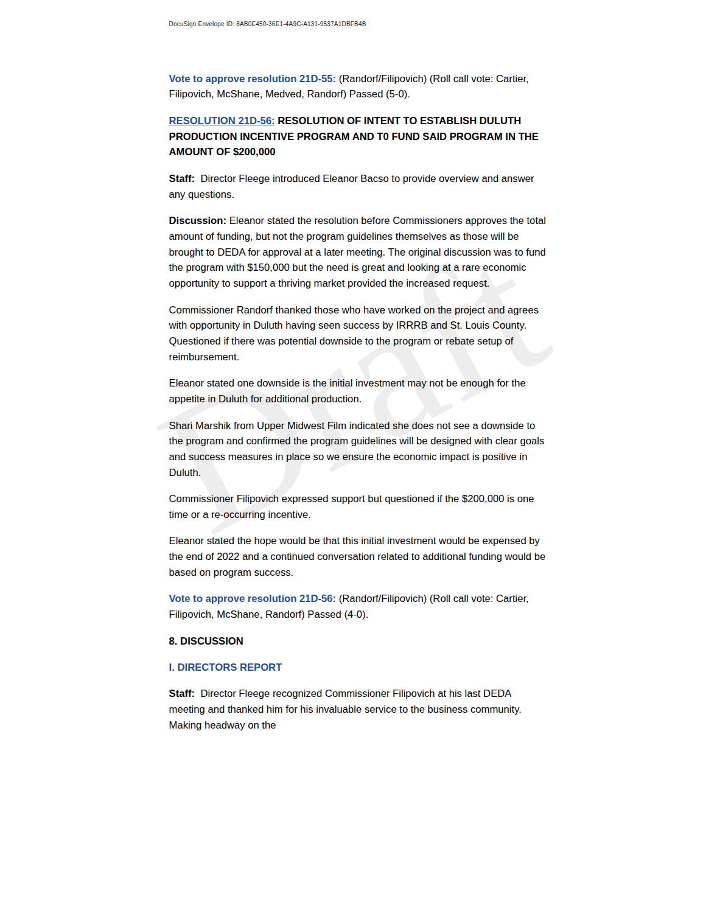DocuSign Envelope ID: 8AB0E450-36E1-4A9C-A131-9537A1DBFB4B
Draft
Vote to approve resolution 21D-55: (Randorf/Filipovich) (Roll call vote: Cartier, Filipovich, McShane, Medved, Randorf) Passed (5-0).
RESOLUTION 21D-56: RESOLUTION OF INTENT TO ESTABLISH DULUTH PRODUCTION INCENTIVE PROGRAM AND T0 FUND SAID PROGRAM IN THE AMOUNT OF $200,000
Staff: Director Fleege introduced Eleanor Bacso to provide overview and answer any questions.
Discussion: Eleanor stated the resolution before Commissioners approves the total amount of funding, but not the program guidelines themselves as those will be brought to DEDA for approval at a later meeting. The original discussion was to fund the program with $150,000 but the need is great and looking at a rare economic opportunity to support a thriving market provided the increased request.
Commissioner Randorf thanked those who have worked on the project and agrees with opportunity in Duluth having seen success by IRRRB and St. Louis County. Questioned if there was potential downside to the program or rebate setup of reimbursement.
Eleanor stated one downside is the initial investment may not be enough for the appetite in Duluth for additional production.
Shari Marshik from Upper Midwest Film indicated she does not see a downside to the program and confirmed the program guidelines will be designed with clear goals and success measures in place so we ensure the economic impact is positive in Duluth.
Commissioner Filipovich expressed support but questioned if the $200,000 is one time or a re-occurring incentive.
Eleanor stated the hope would be that this initial investment would be expensed by the end of 2022 and a continued conversation related to additional funding would be based on program success.
Vote to approve resolution 21D-56: (Randorf/Filipovich) (Roll call vote: Cartier, Filipovich, McShane, Randorf) Passed (4-0).
8. DISCUSSION
I. DIRECTORS REPORT
Staff: Director Fleege recognized Commissioner Filipovich at his last DEDA meeting and thanked him for his invaluable service to the business community. Making headway on the